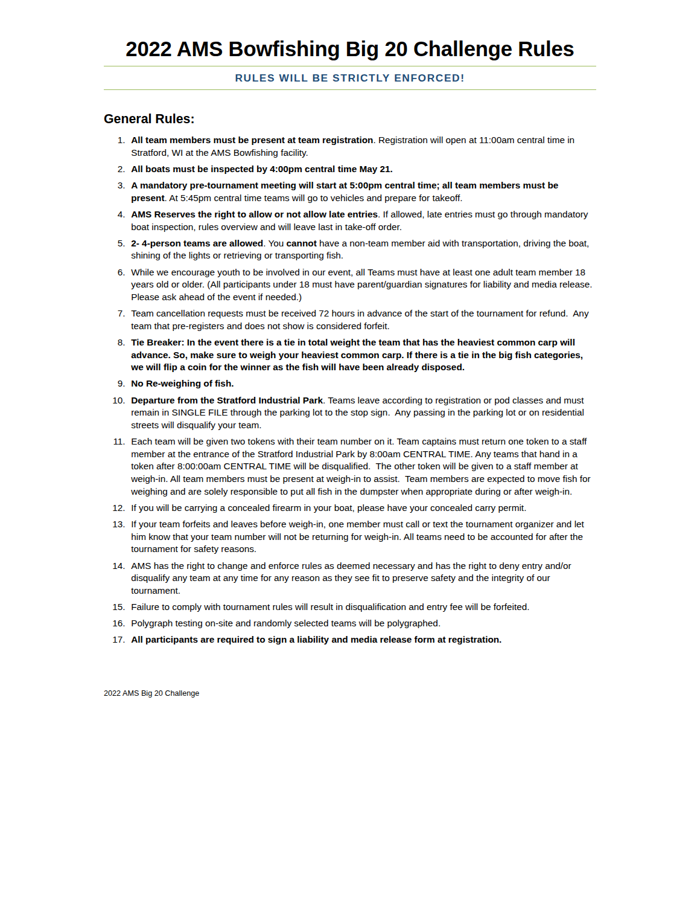2022 AMS Bowfishing Big 20 Challenge Rules
RULES WILL BE STRICTLY ENFORCED!
General Rules:
All team members must be present at team registration. Registration will open at 11:00am central time in Stratford, WI at the AMS Bowfishing facility.
All boats must be inspected by 4:00pm central time May 21.
A mandatory pre-tournament meeting will start at 5:00pm central time; all team members must be present. At 5:45pm central time teams will go to vehicles and prepare for takeoff.
AMS Reserves the right to allow or not allow late entries. If allowed, late entries must go through mandatory boat inspection, rules overview and will leave last in take-off order.
2- 4-person teams are allowed. You cannot have a non-team member aid with transportation, driving the boat, shining of the lights or retrieving or transporting fish.
While we encourage youth to be involved in our event, all Teams must have at least one adult team member 18 years old or older. (All participants under 18 must have parent/guardian signatures for liability and media release. Please ask ahead of the event if needed.)
Team cancellation requests must be received 72 hours in advance of the start of the tournament for refund. Any team that pre-registers and does not show is considered forfeit.
Tie Breaker: In the event there is a tie in total weight the team that has the heaviest common carp will advance. So, make sure to weigh your heaviest common carp. If there is a tie in the big fish categories, we will flip a coin for the winner as the fish will have been already disposed.
No Re-weighing of fish.
Departure from the Stratford Industrial Park. Teams leave according to registration or pod classes and must remain in SINGLE FILE through the parking lot to the stop sign. Any passing in the parking lot or on residential streets will disqualify your team.
Each team will be given two tokens with their team number on it. Team captains must return one token to a staff member at the entrance of the Stratford Industrial Park by 8:00am CENTRAL TIME. Any teams that hand in a token after 8:00:00am CENTRAL TIME will be disqualified. The other token will be given to a staff member at weigh-in. All team members must be present at weigh-in to assist. Team members are expected to move fish for weighing and are solely responsible to put all fish in the dumpster when appropriate during or after weigh-in.
If you will be carrying a concealed firearm in your boat, please have your concealed carry permit.
If your team forfeits and leaves before weigh-in, one member must call or text the tournament organizer and let him know that your team number will not be returning for weigh-in. All teams need to be accounted for after the tournament for safety reasons.
AMS has the right to change and enforce rules as deemed necessary and has the right to deny entry and/or disqualify any team at any time for any reason as they see fit to preserve safety and the integrity of our tournament.
Failure to comply with tournament rules will result in disqualification and entry fee will be forfeited.
Polygraph testing on-site and randomly selected teams will be polygraphed.
All participants are required to sign a liability and media release form at registration.
2022 AMS Big 20 Challenge